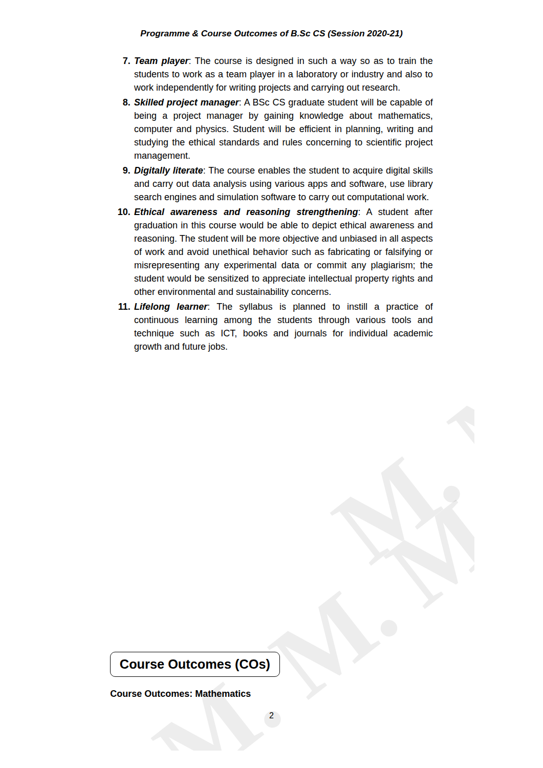M. M. Modi College
M. M. Modi College
Programme & Course Outcomes of B.Sc CS (Session 2020-21)
7. Team player: The course is designed in such a way so as to train the students to work as a team player in a laboratory or industry and also to work independently for writing projects and carrying out research.
8. Skilled project manager: A BSc CS graduate student will be capable of being a project manager by gaining knowledge about mathematics, computer and physics. Student will be efficient in planning, writing and studying the ethical standards and rules concerning to scientific project management.
9. Digitally literate: The course enables the student to acquire digital skills and carry out data analysis using various apps and software, use library search engines and simulation software to carry out computational work.
10. Ethical awareness and reasoning strengthening: A student after graduation in this course would be able to depict ethical awareness and reasoning. The student will be more objective and unbiased in all aspects of work and avoid unethical behavior such as fabricating or falsifying or misrepresenting any experimental data or commit any plagiarism; the student would be sensitized to appreciate intellectual property rights and other environmental and sustainability concerns.
11. Lifelong learner: The syllabus is planned to instill a practice of continuous learning among the students through various tools and technique such as ICT, books and journals for individual academic growth and future jobs.
Course Outcomes (COs)
Course Outcomes: Mathematics
2